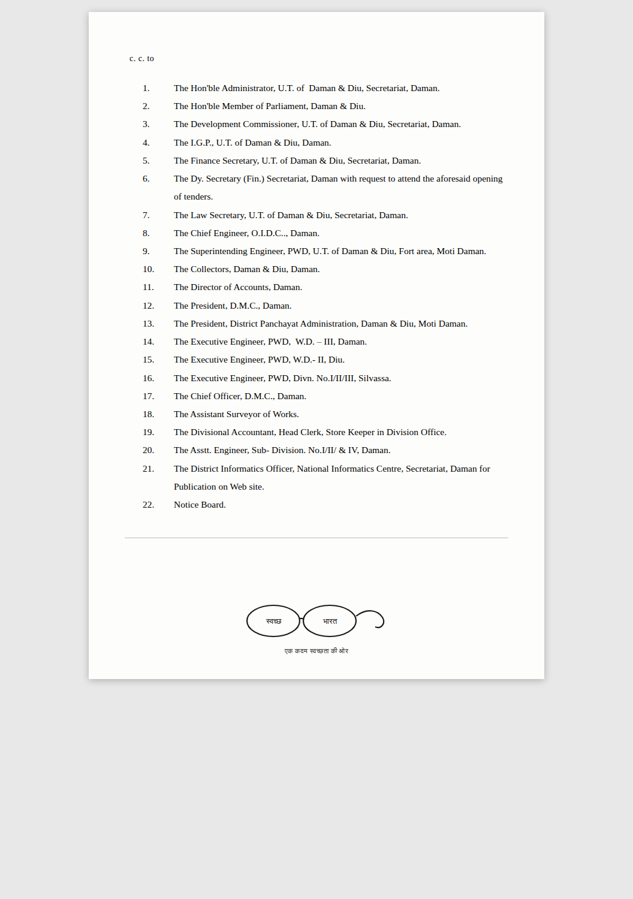c. c. to
The Hon'ble Administrator, U.T. of Daman & Diu, Secretariat, Daman.
The Hon'ble Member of Parliament, Daman & Diu.
The Development Commissioner, U.T. of Daman & Diu, Secretariat, Daman.
The I.G.P., U.T. of Daman & Diu, Daman.
The Finance Secretary, U.T. of Daman & Diu, Secretariat, Daman.
The Dy. Secretary (Fin.) Secretariat, Daman with request to attend the aforesaid opening of tenders.
The Law Secretary, U.T. of Daman & Diu, Secretariat, Daman.
The Chief Engineer, O.I.D.C.., Daman.
The Superintending Engineer, PWD, U.T. of Daman & Diu, Fort area, Moti Daman.
The Collectors, Daman & Diu, Daman.
The Director of Accounts, Daman.
The President, D.M.C., Daman.
The President, District Panchayat Administration, Daman & Diu, Moti Daman.
The Executive Engineer, PWD, W.D. – III, Daman.
The Executive Engineer, PWD, W.D.- II, Diu.
The Executive Engineer, PWD, Divn. No.I/II/III, Silvassa.
The Chief Officer, D.M.C., Daman.
The Assistant Surveyor of Works.
The Divisional Accountant, Head Clerk, Store Keeper in Division Office.
The Asstt. Engineer, Sub- Division. No.I/II/ & IV, Daman.
The District Informatics Officer, National Informatics Centre, Secretariat, Daman for Publication on Web site.
Notice Board.
स्वच्छ भारत
एक कदम स्वच्छता की ओर